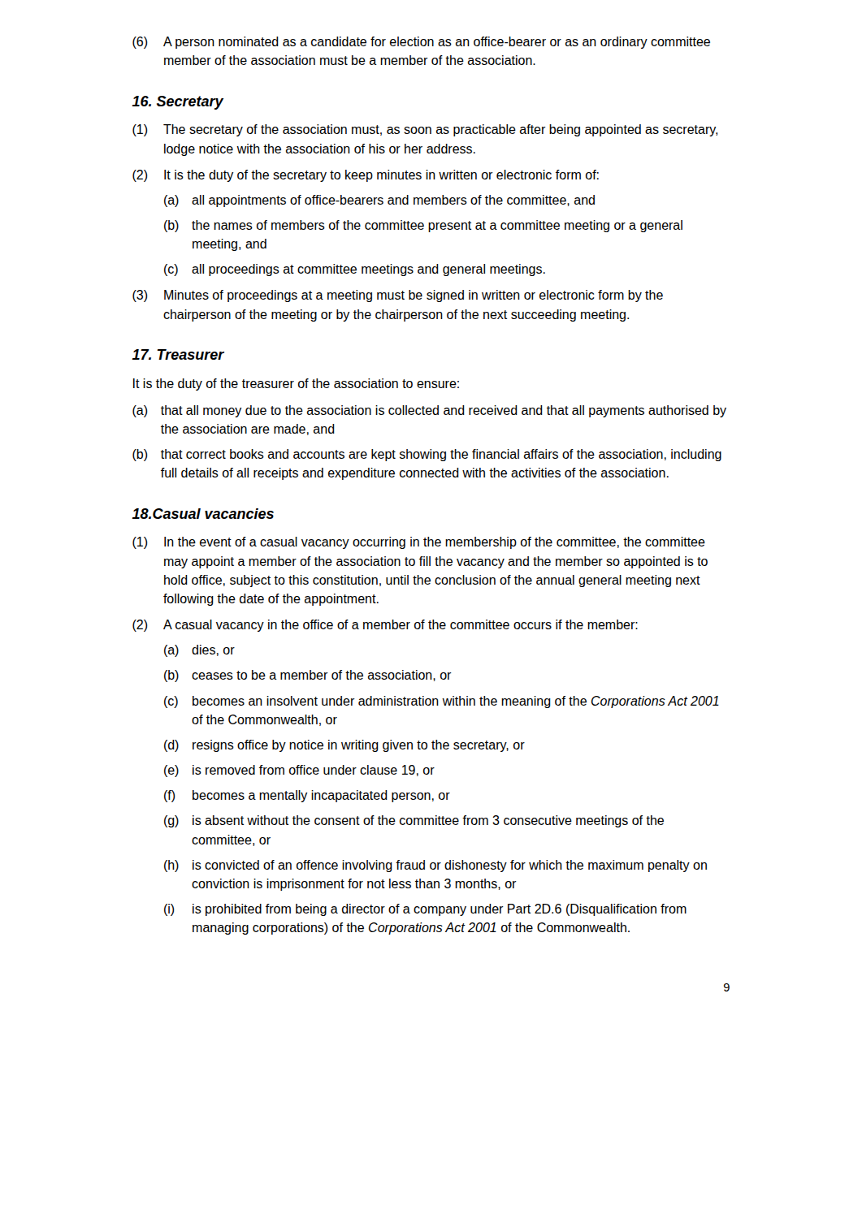(6) A person nominated as a candidate for election as an office-bearer or as an ordinary committee member of the association must be a member of the association.
16. Secretary
(1) The secretary of the association must, as soon as practicable after being appointed as secretary, lodge notice with the association of his or her address.
(2) It is the duty of the secretary to keep minutes in written or electronic form of:
(a) all appointments of office-bearers and members of the committee, and
(b) the names of members of the committee present at a committee meeting or a general meeting, and
(c) all proceedings at committee meetings and general meetings.
(3) Minutes of proceedings at a meeting must be signed in written or electronic form by the chairperson of the meeting or by the chairperson of the next succeeding meeting.
17. Treasurer
It is the duty of the treasurer of the association to ensure:
(a) that all money due to the association is collected and received and that all payments authorised by the association are made, and
(b) that correct books and accounts are kept showing the financial affairs of the association, including full details of all receipts and expenditure connected with the activities of the association.
18.Casual vacancies
(1) In the event of a casual vacancy occurring in the membership of the committee, the committee may appoint a member of the association to fill the vacancy and the member so appointed is to hold office, subject to this constitution, until the conclusion of the annual general meeting next following the date of the appointment.
(2) A casual vacancy in the office of a member of the committee occurs if the member:
(a) dies, or
(b) ceases to be a member of the association, or
(c) becomes an insolvent under administration within the meaning of the Corporations Act 2001 of the Commonwealth, or
(d) resigns office by notice in writing given to the secretary, or
(e) is removed from office under clause 19, or
(f) becomes a mentally incapacitated person, or
(g) is absent without the consent of the committee from 3 consecutive meetings of the committee, or
(h) is convicted of an offence involving fraud or dishonesty for which the maximum penalty on conviction is imprisonment for not less than 3 months, or
(i) is prohibited from being a director of a company under Part 2D.6 (Disqualification from managing corporations) of the Corporations Act 2001 of the Commonwealth.
9